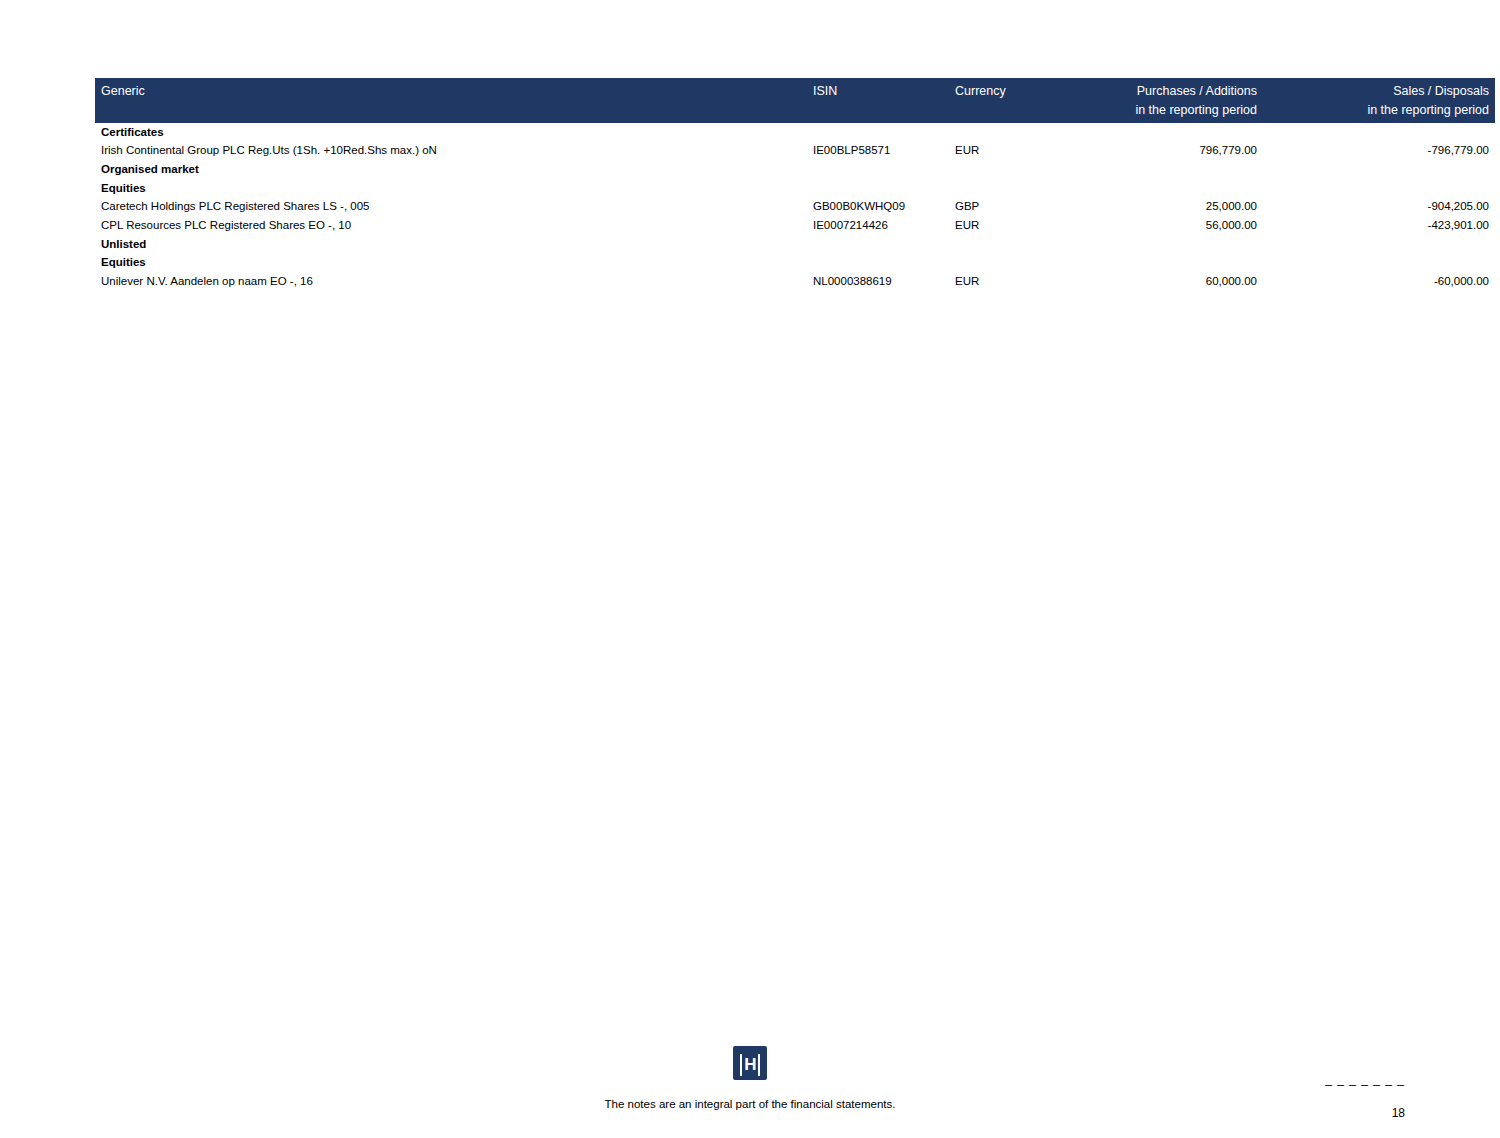| Generic | ISIN | Currency | Purchases / Additions in the reporting period | Sales / Disposals in the reporting period |
| --- | --- | --- | --- | --- |
| Certificates | | | | |
| Irish Continental Group PLC Reg.Uts (1Sh. +10Red.Shs max.) oN | IE00BLP58571 | EUR | 796,779.00 | -796,779.00 |
| Organised market | | | | |
| Equities | | | | |
| Caretech Holdings PLC Registered Shares LS -, 005 | GB00B0KWHQ09 | GBP | 25,000.00 | -904,205.00 |
| CPL Resources PLC Registered Shares EO -, 10 | IE0007214426 | EUR | 56,000.00 | -423,901.00 |
| Unlisted | | | | |
| Equities | | | | |
| Unilever N.V. Aandelen op naam EO -, 16 | NL0000388619 | EUR | 60,000.00 | -60,000.00 |
H
The notes are an integral part of the financial statements.
_ _ _ _ _ _ _
18